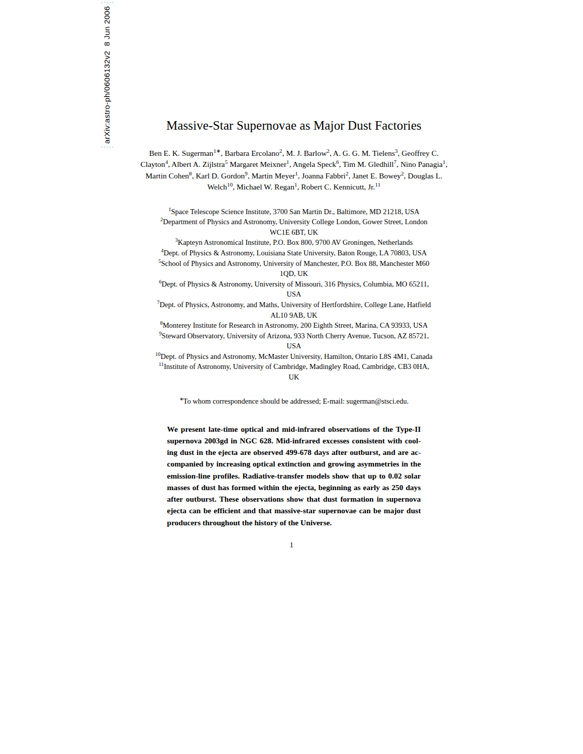arXiv:astro-ph/0606132v2 8 Jun 2006
Massive-Star Supernovae as Major Dust Factories
Ben E. K. Sugerman1∗, Barbara Ercolano2, M. J. Barlow2, A. G. G. M. Tielens3, Geoffrey C. Clayton4, Albert A. Zijlstra5 Margaret Meixner1, Angela Speck6, Tim M. Gledhill7, Nino Panagia1, Martin Cohen8, Karl D. Gordon9, Martin Meyer1, Joanna Fabbri2, Janet E. Bowey2, Douglas L. Welch10, Michael W. Regan1, Robert C. Kennicutt, Jr.11
1Space Telescope Science Institute, 3700 San Martin Dr., Baltimore, MD 21218, USA
2Department of Physics and Astronomy, University College London, Gower Street, London
WC1E 6BT, UK
3Kapteyn Astronomical Institute, P.O. Box 800, 9700 AV Groningen, Netherlands
4Dept. of Physics & Astronomy, Louisiana State University, Baton Rouge, LA 70803, USA
5School of Physics and Astronomy, University of Manchester, P.O. Box 88, Manchester M60
1QD, UK
6Dept. of Physics & Astronomy, University of Missouri, 316 Physics, Columbia, MO 65211,
USA
7Dept. of Physics, Astronomy, and Maths, University of Hertfordshire, College Lane, Hatfield
AL10 9AB, UK
8Monterey Institute for Research in Astronomy, 200 Eighth Street, Marina, CA 93933, USA
9Steward Observatory, University of Arizona, 933 North Cherry Avenue, Tucson, AZ 85721,
USA
10Dept. of Physics and Astronomy, McMaster University, Hamilton, Ontario L8S 4M1, Canada
11Institute of Astronomy, University of Cambridge, Madingley Road, Cambridge, CB3 0HA,
UK
∗To whom correspondence should be addressed; E-mail: sugerman@stsci.edu.
We present late-time optical and mid-infrared observations of the Type-II supernova 2003gd in NGC 628. Mid-infrared excesses consistent with cooling dust in the ejecta are observed 499-678 days after outburst, and are accompanied by increasing optical extinction and growing asymmetries in the emission-line profiles. Radiative-transfer models show that up to 0.02 solar masses of dust has formed within the ejecta, beginning as early as 250 days after outburst. These observations show that dust formation in supernova ejecta can be efficient and that massive-star supernovae can be major dust producers throughout the history of the Universe.
1